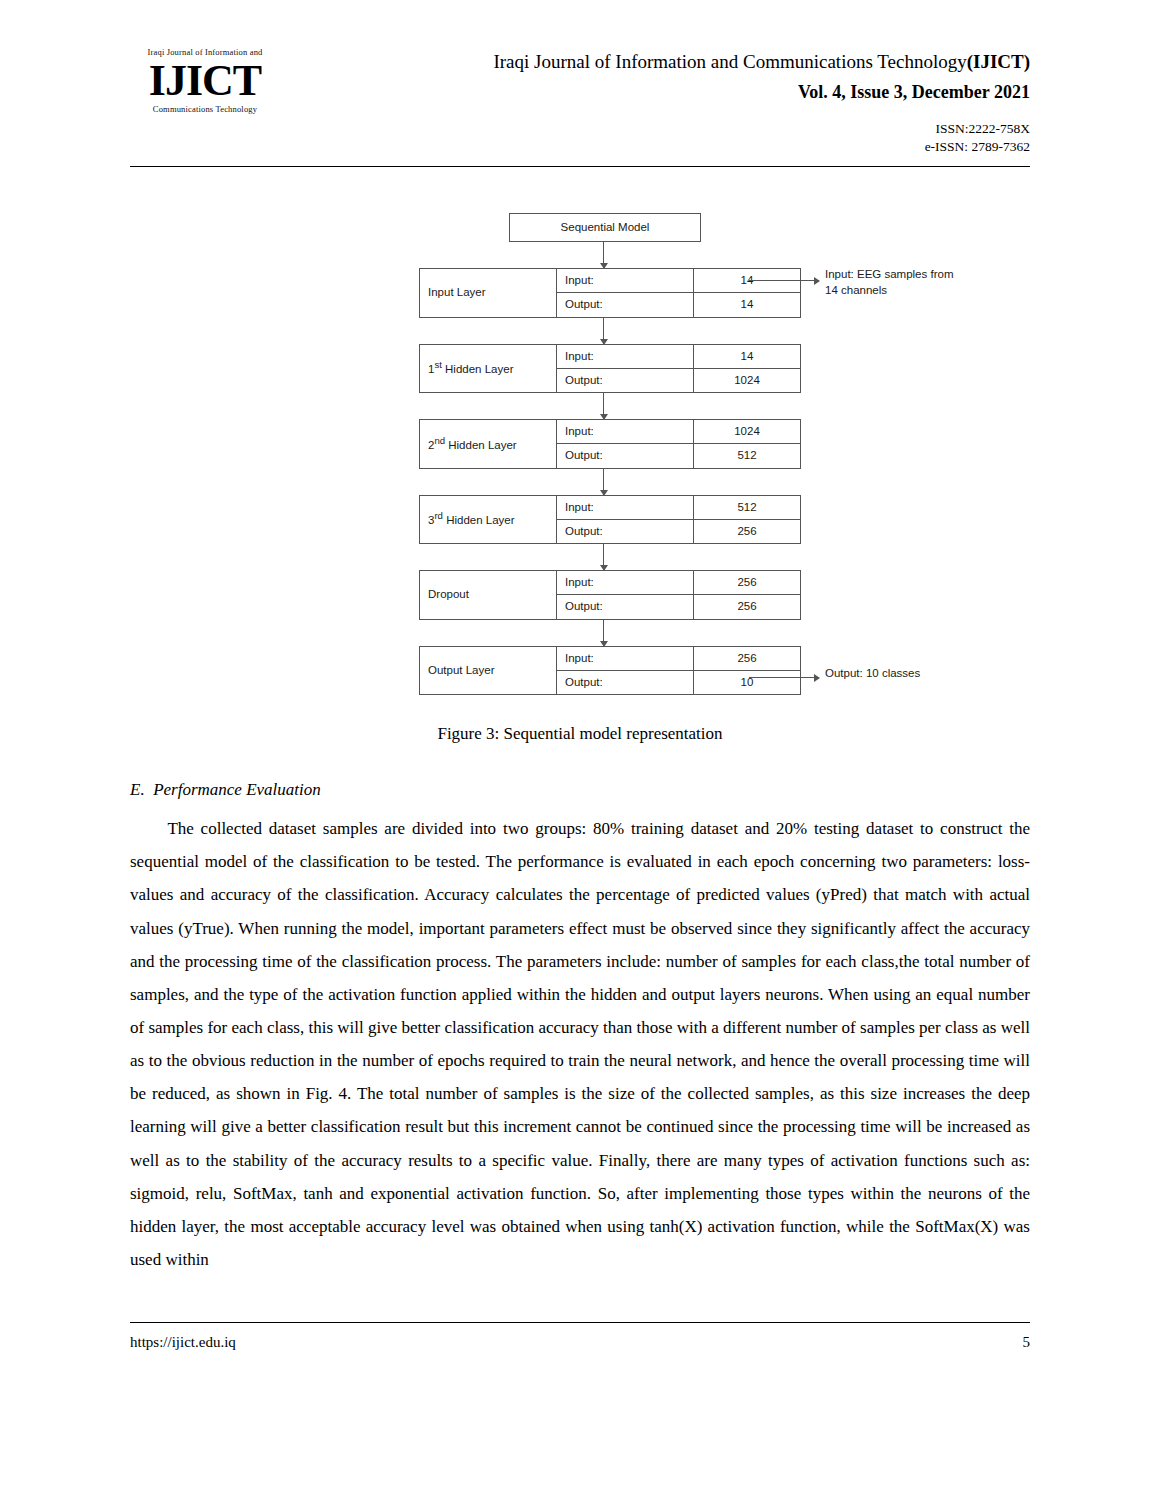Iraqi Journal of Information and
IJICT
Communications Technology
Iraqi Journal of Information and Communications Technology(IJICT)
Vol. 4, Issue 3, December 2021
ISSN:2222-758X
e-ISSN: 2789-7362
Sequential Model
| Input Layer | Input: | 14 |
| Output: | 14 |
Input: EEG samples from 14 channels
| 1 st Hidden Layer | Input: | 14 |
| Output: | 1024 |
| 2 nd Hidden Layer | Input: | 1024 |
| Output: | 512 |
| 3 rd Hidden Layer | Input: | 512 |
| Output: | 256 |
| Dropout | Input: | 256 |
| Output: | 256 |
| Output Layer | Input: | 256 |
| Output: | 10 |
Output: 10 classes
Figure 3: Sequential model representation
E. Performance Evaluation
The collected dataset samples are divided into two groups: 80% training dataset and 20% testing dataset to construct the sequential model of the classification to be tested. The performance is evaluated in each epoch concerning two parameters: loss-values and accuracy of the classification. Accuracy calculates the percentage of predicted values (yPred) that match with actual values (yTrue). When running the model, important parameters effect must be observed since they significantly affect the accuracy and the processing time of the classification process. The parameters include: number of samples for each class,the total number of samples, and the type of the activation function applied within the hidden and output layers neurons. When using an equal number of samples for each class, this will give better classification accuracy than those with a different number of samples per class as well as to the obvious reduction in the number of epochs required to train the neural network, and hence the overall processing time will be reduced, as shown in Fig. 4. The total number of samples is the size of the collected samples, as this size increases the deep learning will give a better classification result but this increment cannot be continued since the processing time will be increased as well as to the stability of the accuracy results to a specific value. Finally, there are many types of activation functions such as: sigmoid, relu, SoftMax, tanh and exponential activation function. So, after implementing those types within the neurons of the hidden layer, the most acceptable accuracy level was obtained when using tanh(X) activation function, while the SoftMax(X) was used within
https://ijict.edu.iq 5